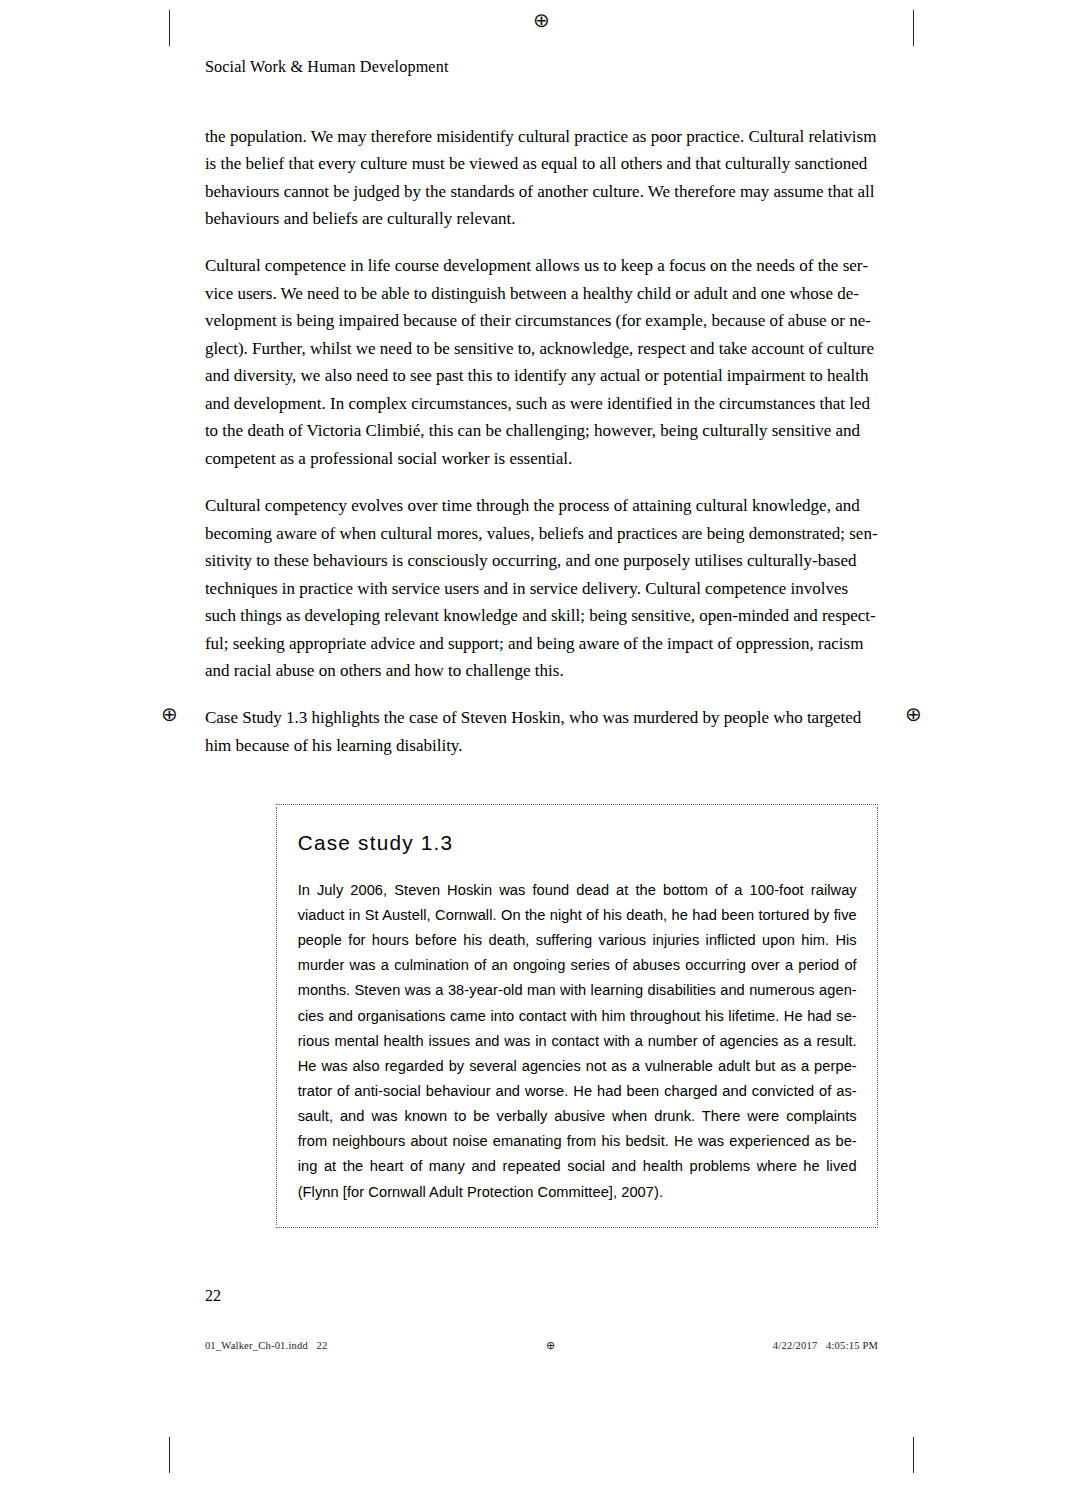⊕ ⊕ ⊕
Social Work & Human Development
the population. We may therefore misidentify cultural practice as poor practice. Cultural relativism is the belief that every culture must be viewed as equal to all others and that culturally sanctioned behaviours cannot be judged by the standards of another culture. We therefore may assume that all behaviours and beliefs are culturally relevant.
Cultural competence in life course development allows us to keep a focus on the needs of the service users. We need to be able to distinguish between a healthy child or adult and one whose development is being impaired because of their circumstances (for example, because of abuse or neglect). Further, whilst we need to be sensitive to, acknowledge, respect and take account of culture and diversity, we also need to see past this to identify any actual or potential impairment to health and development. In complex circumstances, such as were identified in the circumstances that led to the death of Victoria Climbié, this can be challenging; however, being culturally sensitive and competent as a professional social worker is essential.
Cultural competency evolves over time through the process of attaining cultural knowledge, and becoming aware of when cultural mores, values, beliefs and practices are being demonstrated; sensitivity to these behaviours is consciously occurring, and one purposely utilises culturally-based techniques in practice with service users and in service delivery. Cultural competence involves such things as developing relevant knowledge and skill; being sensitive, open-minded and respectful; seeking appropriate advice and support; and being aware of the impact of oppression, racism and racial abuse on others and how to challenge this.
Case Study 1.3 highlights the case of Steven Hoskin, who was murdered by people who targeted him because of his learning disability.
Case study 1.3
In July 2006, Steven Hoskin was found dead at the bottom of a 100-foot railway viaduct in St Austell, Cornwall. On the night of his death, he had been tortured by five people for hours before his death, suffering various injuries inflicted upon him. His murder was a culmination of an ongoing series of abuses occurring over a period of months. Steven was a 38-year-old man with learning disabilities and numerous agencies and organisations came into contact with him throughout his lifetime. He had serious mental health issues and was in contact with a number of agencies as a result. He was also regarded by several agencies not as a vulnerable adult but as a perpetrator of anti-social behaviour and worse. He had been charged and convicted of assault, and was known to be verbally abusive when drunk. There were complaints from neighbours about noise emanating from his bedsit. He was experienced as being at the heart of many and repeated social and health problems where he lived (Flynn [for Cornwall Adult Protection Committee], 2007).
22
01_Walker_Ch-01.indd 22 ⊕ 4/22/2017 4:05:15 PM